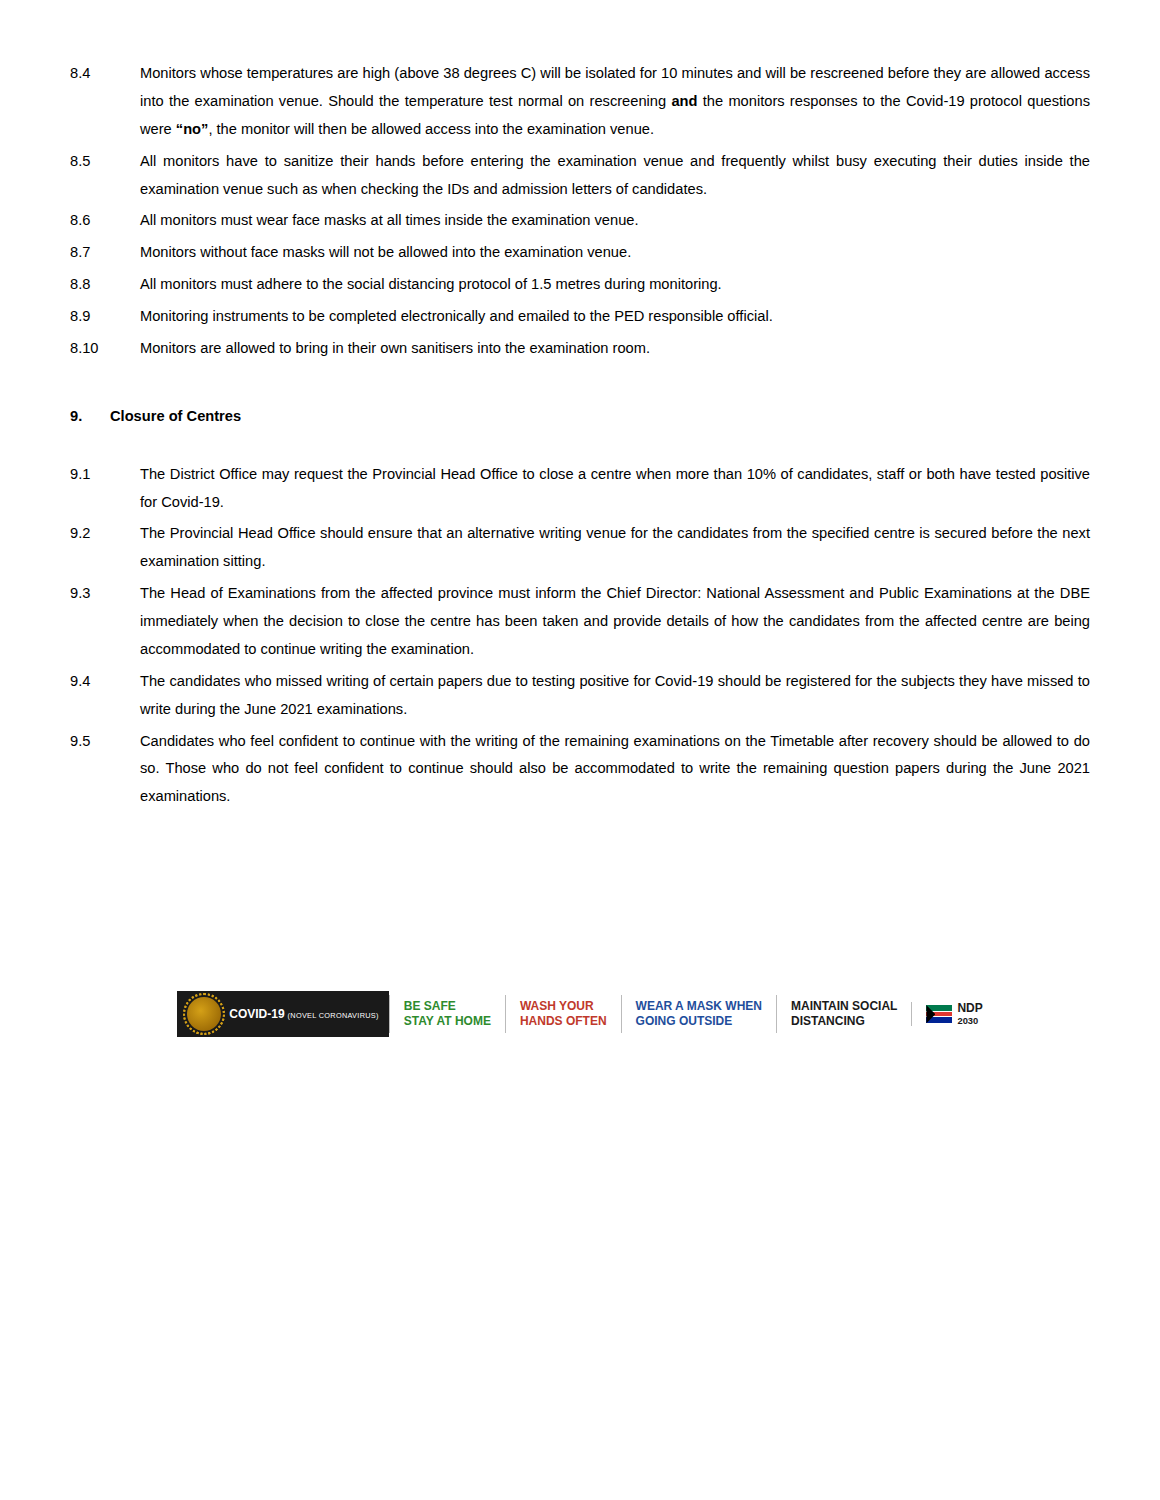8.4
Monitors whose temperatures are high (above 38 degrees C) will be isolated for 10 minutes and will be rescreened before they are allowed access into the examination venue. Should the temperature test normal on rescreening and the monitors responses to the Covid-19 protocol questions were “no”, the monitor will then be allowed access into the examination venue.
8.5
All monitors have to sanitize their hands before entering the examination venue and frequently whilst busy executing their duties inside the examination venue such as when checking the IDs and admission letters of candidates.
8.6
All monitors must wear face masks at all times inside the examination venue.
8.7
Monitors without face masks will not be allowed into the examination venue.
8.8
All monitors must adhere to the social distancing protocol of 1.5 metres during monitoring.
8.9
Monitoring instruments to be completed electronically and emailed to the PED responsible official.
8.10
Monitors are allowed to bring in their own sanitisers into the examination room.
9. Closure of Centres
9.1
The District Office may request the Provincial Head Office to close a centre when more than 10% of candidates, staff or both have tested positive for Covid-19.
9.2
The Provincial Head Office should ensure that an alternative writing venue for the candidates from the specified centre is secured before the next examination sitting.
9.3
The Head of Examinations from the affected province must inform the Chief Director: National Assessment and Public Examinations at the DBE immediately when the decision to close the centre has been taken and provide details of how the candidates from the affected centre are being accommodated to continue writing the examination.
9.4
The candidates who missed writing of certain papers due to testing positive for Covid-19 should be registered for the subjects they have missed to write during the June 2021 examinations.
9.5
Candidates who feel confident to continue with the writing of the remaining examinations on the Timetable after recovery should be allowed to do so. Those who do not feel confident to continue should also be accommodated to write the remaining question papers during the June 2021 examinations.
COVID-19 (NOVEL CORONAVIRUS)
BE SAFE STAY AT HOME
WASH YOUR HANDS OFTEN
WEAR A MASK WHEN GOING OUTSIDE
MAINTAIN SOCIAL DISTANCING
NDP 2030